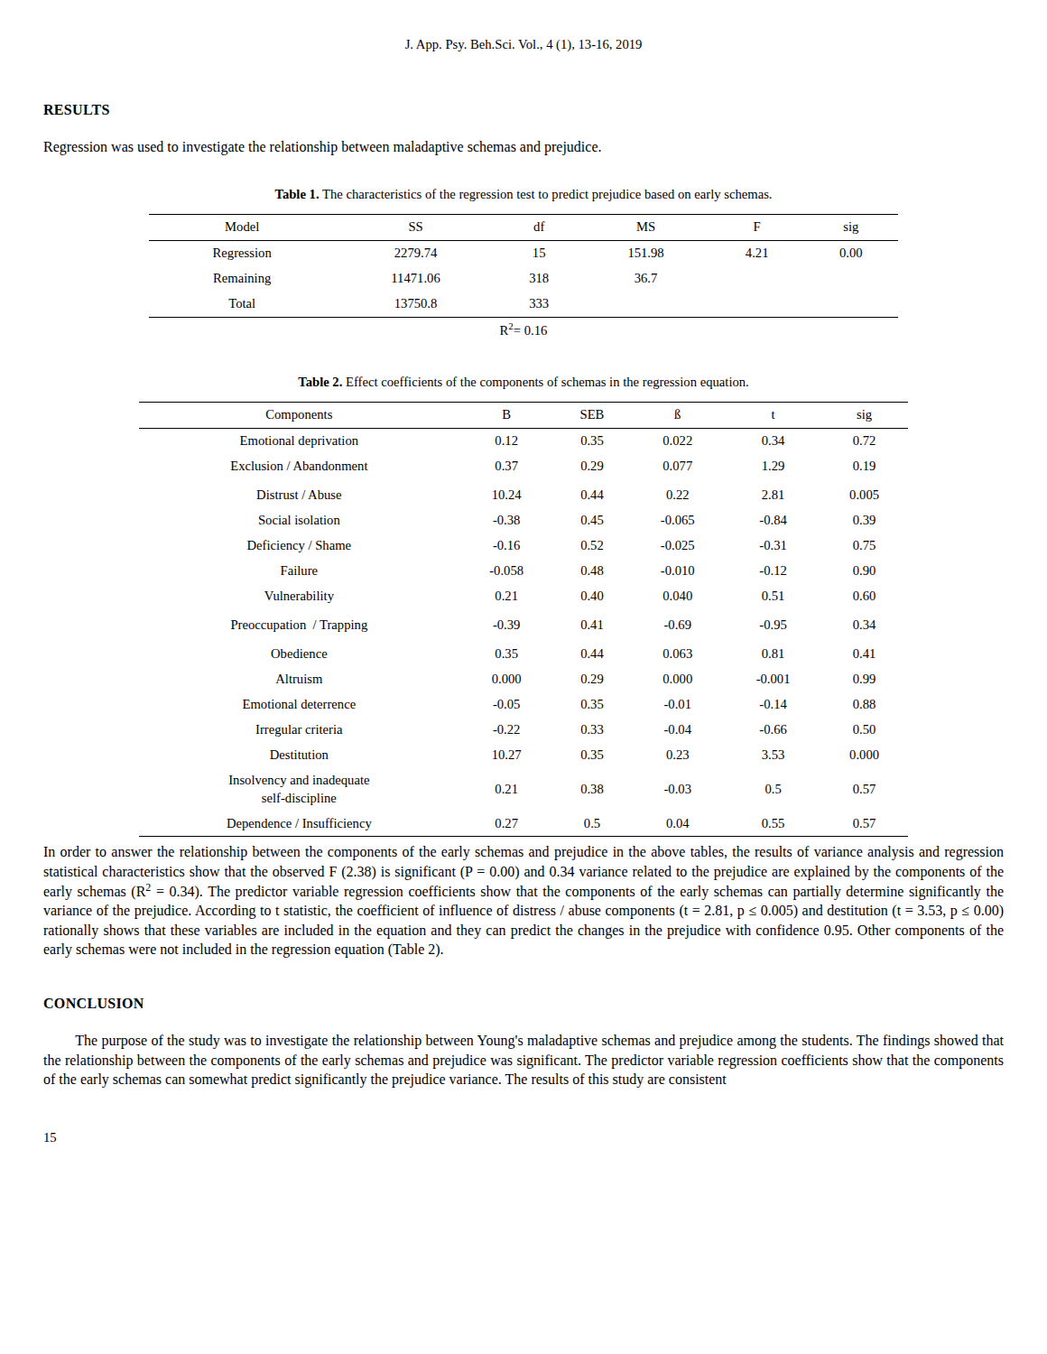J. App. Psy. Beh.Sci. Vol., 4 (1), 13-16, 2019
RESULTS
Regression was used to investigate the relationship between maladaptive schemas and prejudice.
Table 1. The characteristics of the regression test to predict prejudice based on early schemas.
| Model | SS | df | MS | F | sig |
| --- | --- | --- | --- | --- | --- |
| Regression | 2279.74 | 15 | 151.98 | 4.21 | 0.00 |
| Remaining | 11471.06 | 318 | 36.7 | | |
| Total | 13750.8 | 333 | | | |
| R 2 = 0.16 |
Table 2. Effect coefficients of the components of schemas in the regression equation.
| Components | B | SEB | ß | t | sig |
| --- | --- | --- | --- | --- | --- |
| Emotional deprivation | 0.12 | 0.35 | 0.022 | 0.34 | 0.72 |
| Exclusion / Abandonment | 0.37 | 0.29 | 0.077 | 1.29 | 0.19 |
| Distrust / Abuse | 10.24 | 0.44 | 0.22 | 2.81 | 0.005 |
| Social isolation | -0.38 | 0.45 | -0.065 | -0.84 | 0.39 |
| Deficiency / Shame | -0.16 | 0.52 | -0.025 | -0.31 | 0.75 |
| Failure | -0.058 | 0.48 | -0.010 | -0.12 | 0.90 |
| Vulnerability | 0.21 | 0.40 | 0.040 | 0.51 | 0.60 |
| Preoccupation / Trapping | -0.39 | 0.41 | -0.69 | -0.95 | 0.34 |
| Obedience | 0.35 | 0.44 | 0.063 | 0.81 | 0.41 |
| Altruism | 0.000 | 0.29 | 0.000 | -0.001 | 0.99 |
| Emotional deterrence | -0.05 | 0.35 | -0.01 | -0.14 | 0.88 |
| Irregular criteria | -0.22 | 0.33 | -0.04 | -0.66 | 0.50 |
| Destitution | 10.27 | 0.35 | 0.23 | 3.53 | 0.000 |
| Insolvency and inadequate self-discipline | 0.21 | 0.38 | -0.03 | 0.5 | 0.57 |
| Dependence / Insufficiency | 0.27 | 0.5 | 0.04 | 0.55 | 0.57 |
In order to answer the relationship between the components of the early schemas and prejudice in the above tables, the results of variance analysis and regression statistical characteristics show that the observed F (2.38) is significant (P = 0.00) and 0.34 variance related to the prejudice are explained by the components of the early schemas (R2 = 0.34). The predictor variable regression coefficients show that the components of the early schemas can partially determine significantly the variance of the prejudice. According to t statistic, the coefficient of influence of distress / abuse components (t = 2.81, p ≤ 0.005) and destitution (t = 3.53, p ≤ 0.00) rationally shows that these variables are included in the equation and they can predict the changes in the prejudice with confidence 0.95. Other components of the early schemas were not included in the regression equation (Table 2).
CONCLUSION
The purpose of the study was to investigate the relationship between Young's maladaptive schemas and prejudice among the students. The findings showed that the relationship between the components of the early schemas and prejudice was significant. The predictor variable regression coefficients show that the components of the early schemas can somewhat predict significantly the prejudice variance. The results of this study are consistent
15